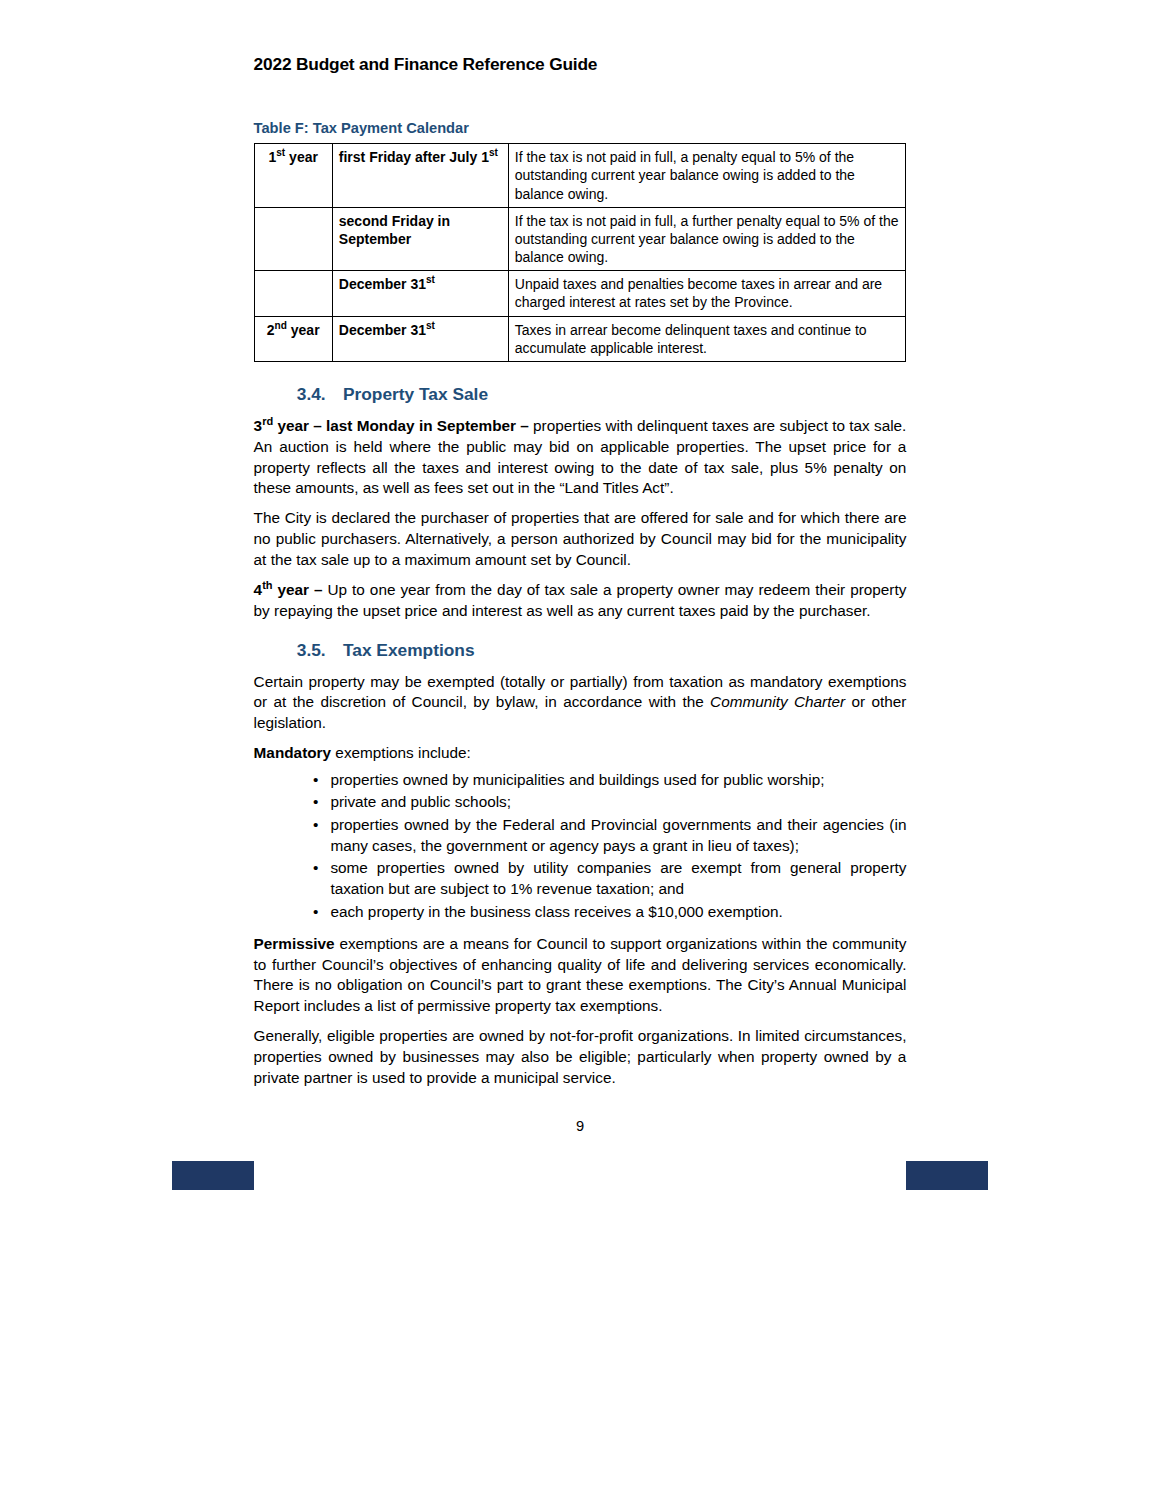2022 Budget and Finance Reference Guide
Table F: Tax Payment Calendar
| 1 st year | first Friday after July 1 st | If the tax is not paid in full, a penalty equal to 5% of the outstanding current year balance owing is added to the balance owing. |
| | second Friday in September | If the tax is not paid in full, a further penalty equal to 5% of the outstanding current year balance owing is added to the balance owing. |
| | December 31 st | Unpaid taxes and penalties become taxes in arrear and are charged interest at rates set by the Province. |
| 2 nd year | December 31 st | Taxes in arrear become delinquent taxes and continue to accumulate applicable interest. |
3.4. Property Tax Sale
3rd year – last Monday in September – properties with delinquent taxes are subject to tax sale. An auction is held where the public may bid on applicable properties. The upset price for a property reflects all the taxes and interest owing to the date of tax sale, plus 5% penalty on these amounts, as well as fees set out in the “Land Titles Act”.
The City is declared the purchaser of properties that are offered for sale and for which there are no public purchasers. Alternatively, a person authorized by Council may bid for the municipality at the tax sale up to a maximum amount set by Council.
4th year – Up to one year from the day of tax sale a property owner may redeem their property by repaying the upset price and interest as well as any current taxes paid by the purchaser.
3.5. Tax Exemptions
Certain property may be exempted (totally or partially) from taxation as mandatory exemptions or at the discretion of Council, by bylaw, in accordance with the Community Charter or other legislation.
Mandatory exemptions include:
properties owned by municipalities and buildings used for public worship;
private and public schools;
properties owned by the Federal and Provincial governments and their agencies (in many cases, the government or agency pays a grant in lieu of taxes);
some properties owned by utility companies are exempt from general property taxation but are subject to 1% revenue taxation; and
each property in the business class receives a $10,000 exemption.
Permissive exemptions are a means for Council to support organizations within the community to further Council’s objectives of enhancing quality of life and delivering services economically. There is no obligation on Council’s part to grant these exemptions. The City’s Annual Municipal Report includes a list of permissive property tax exemptions.
Generally, eligible properties are owned by not-for-profit organizations. In limited circumstances, properties owned by businesses may also be eligible; particularly when property owned by a private partner is used to provide a municipal service.
9